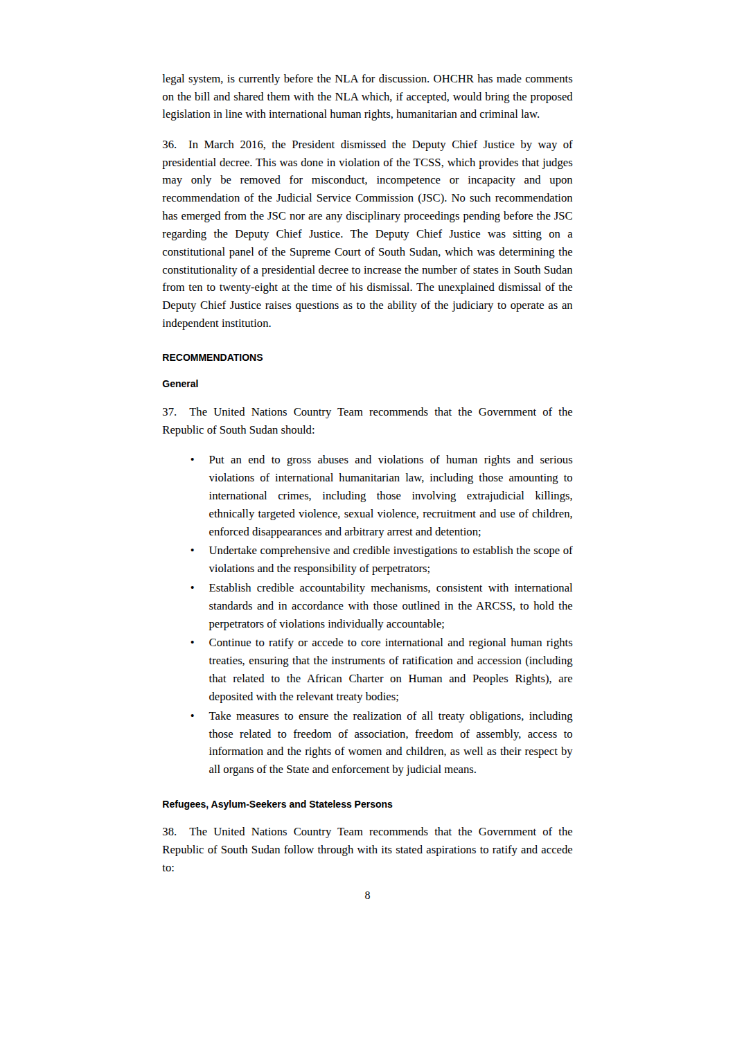legal system, is currently before the NLA for discussion. OHCHR has made comments on the bill and shared them with the NLA which, if accepted, would bring the proposed legislation in line with international human rights, humanitarian and criminal law.
36. In March 2016, the President dismissed the Deputy Chief Justice by way of presidential decree. This was done in violation of the TCSS, which provides that judges may only be removed for misconduct, incompetence or incapacity and upon recommendation of the Judicial Service Commission (JSC). No such recommendation has emerged from the JSC nor are any disciplinary proceedings pending before the JSC regarding the Deputy Chief Justice. The Deputy Chief Justice was sitting on a constitutional panel of the Supreme Court of South Sudan, which was determining the constitutionality of a presidential decree to increase the number of states in South Sudan from ten to twenty-eight at the time of his dismissal. The unexplained dismissal of the Deputy Chief Justice raises questions as to the ability of the judiciary to operate as an independent institution.
RECOMMENDATIONS
General
37. The United Nations Country Team recommends that the Government of the Republic of South Sudan should:
Put an end to gross abuses and violations of human rights and serious violations of international humanitarian law, including those amounting to international crimes, including those involving extrajudicial killings, ethnically targeted violence, sexual violence, recruitment and use of children, enforced disappearances and arbitrary arrest and detention;
Undertake comprehensive and credible investigations to establish the scope of violations and the responsibility of perpetrators;
Establish credible accountability mechanisms, consistent with international standards and in accordance with those outlined in the ARCSS, to hold the perpetrators of violations individually accountable;
Continue to ratify or accede to core international and regional human rights treaties, ensuring that the instruments of ratification and accession (including that related to the African Charter on Human and Peoples Rights), are deposited with the relevant treaty bodies;
Take measures to ensure the realization of all treaty obligations, including those related to freedom of association, freedom of assembly, access to information and the rights of women and children, as well as their respect by all organs of the State and enforcement by judicial means.
Refugees, Asylum-Seekers and Stateless Persons
38. The United Nations Country Team recommends that the Government of the Republic of South Sudan follow through with its stated aspirations to ratify and accede to:
8